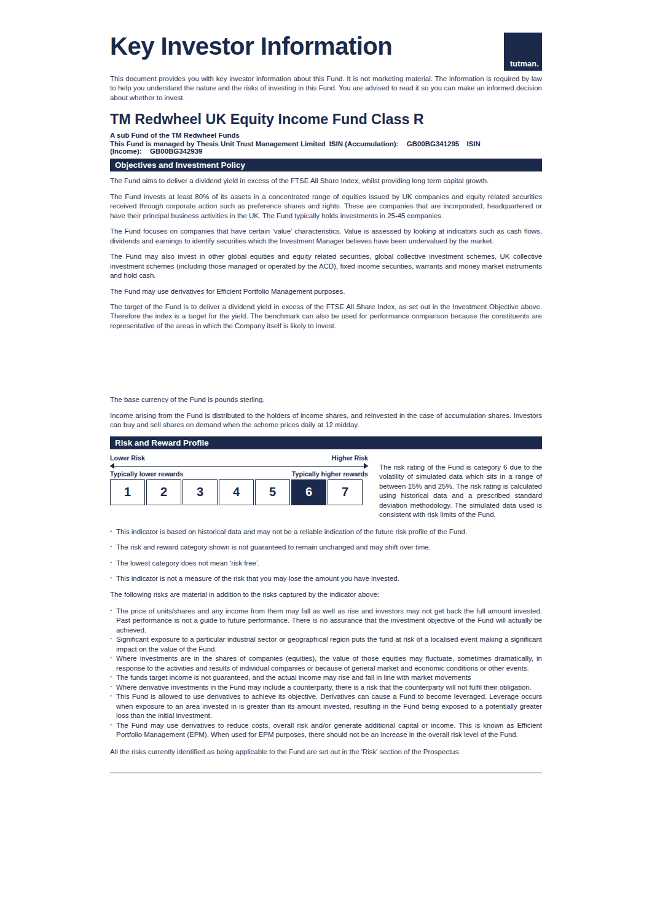Key Investor Information
tutman.
This document provides you with key investor information about this Fund. It is not marketing material. The information is required by law to help you understand the nature and the risks of investing in this Fund. You are advised to read it so you can make an informed decision about whether to invest.
TM Redwheel UK Equity Income Fund Class R
A sub Fund of the TM Redwheel Funds
This Fund is managed by Thesis Unit Trust Management LimitedISIN (Accumulation): GB00BG341295 ISIN (Income): GB00BG342939
Objectives and Investment Policy
The Fund aims to deliver a dividend yield in excess of the FTSE All Share Index, whilst providing long term capital growth.
The Fund invests at least 80% of its assets in a concentrated range of equities issued by UK companies and equity related securities received through corporate action such as preference shares and rights. These are companies that are incorporated, headquartered or have their principal business activities in the UK. The Fund typically holds investments in 25-45 companies.
The Fund focuses on companies that have certain ‘value’ characteristics. Value is assessed by looking at indicators such as cash flows, dividends and earnings to identify securities which the Investment Manager believes have been undervalued by the market.
The Fund may also invest in other global equities and equity related securities, global collective investment schemes, UK collective investment schemes (including those managed or operated by the ACD), fixed income securities, warrants and money market instruments and hold cash.
The Fund may use derivatives for Efficient Portfolio Management purposes.
The target of the Fund is to deliver a dividend yield in excess of the FTSE All Share Index, as set out in the Investment Objective above. Therefore the index is a target for the yield. The benchmark can also be used for performance comparison because the constituents are representative of the areas in which the Company itself is likely to invest.
The base currency of the Fund is pounds sterling.
Income arising from the Fund is distributed to the holders of income shares, and reinvested in the case of accumulation shares. Investors can buy and sell shares on demand when the scheme prices daily at 12 midday.
Risk and Reward Profile
Lower Risk Higher Risk
Typically lower rewards Typically higher rewards
1
2
3
4
5
6
7
The risk rating of the Fund is category 6 due to the volatility of simulated data which sits in a range of between 15% and 25%. The risk rating is calculated using historical data and a prescribed standard deviation methodology. The simulated data used is consistent with risk limits of the Fund.
This indicator is based on historical data and may not be a reliable indication of the future risk profile of the Fund.
The risk and reward category shown is not guaranteed to remain unchanged and may shift over time.
The lowest category does not mean ‘risk free’.
This indicator is not a measure of the risk that you may lose the amount you have invested.
The following risks are material in addition to the risks captured by the indicator above:
The price of units/shares and any income from them may fall as well as rise and investors may not get back the full amount invested. Past performance is not a guide to future performance. There is no assurance that the investment objective of the Fund will actually be achieved.
Significant exposure to a particular industrial sector or geographical region puts the fund at risk of a localised event making a significant impact on the value of the Fund.
Where investments are in the shares of companies (equities), the value of those equities may fluctuate, sometimes dramatically, in response to the activities and results of individual companies or because of general market and economic conditions or other events.
The funds target income is not guaranteed, and the actual income may rise and fall in line with market movements
Where derivative investments in the Fund may include a counterparty, there is a risk that the counterparty will not fulfil their obligation.
This Fund is allowed to use derivatives to achieve its objective. Derivatives can cause a Fund to become leveraged. Leverage occurs when exposure to an area invested in is greater than its amount invested, resulting in the Fund being exposed to a potentially greater loss than the initial investment.
The Fund may use derivatives to reduce costs, overall risk and/or generate additional capital or income. This is known as Efficient Portfolio Management (EPM). When used for EPM purposes, there should not be an increase in the overall risk level of the Fund.
All the risks currently identified as being applicable to the Fund are set out in the 'Risk' section of the Prospectus.